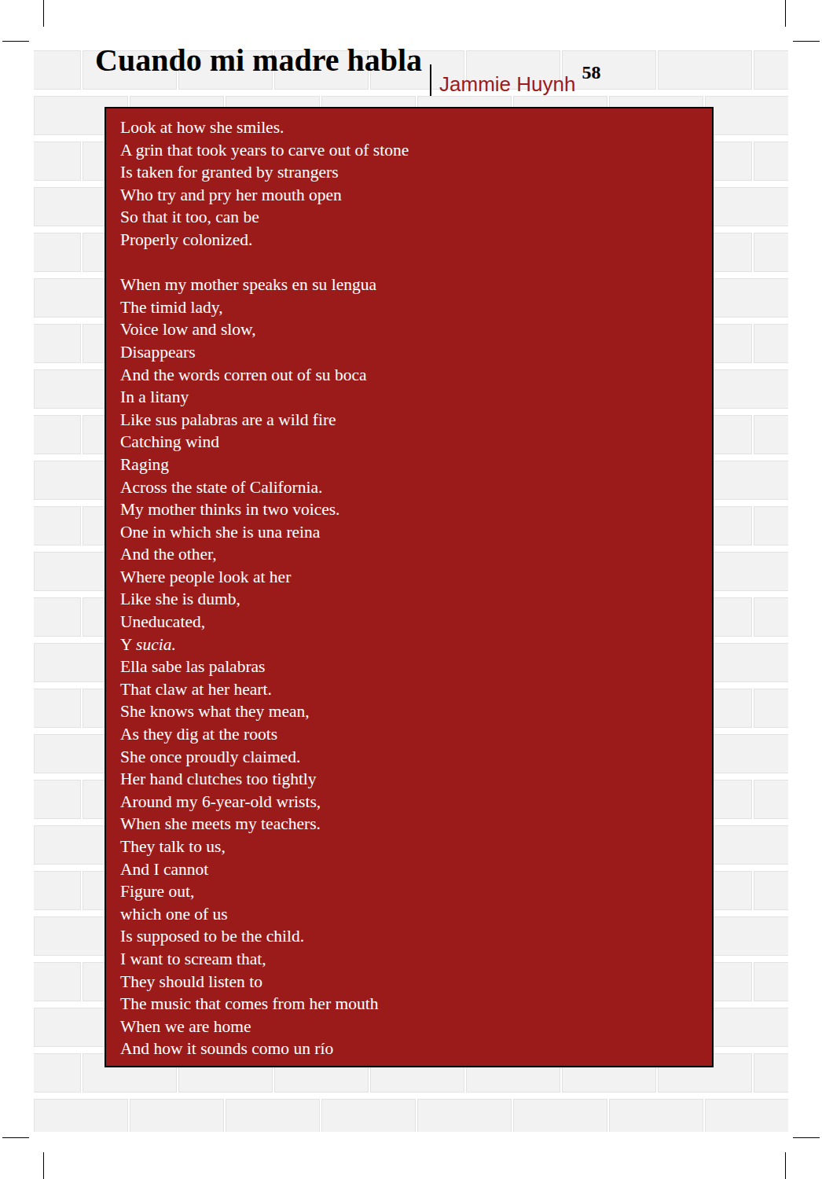Cuando mi madre habla
Jammie Huynh
58
Look at how she smiles.
A grin that took years to carve out of stone
Is taken for granted by strangers
Who try and pry her mouth open
So that it too, can be
Properly colonized.
When my mother speaks en su lengua
The timid lady,
Voice low and slow,
Disappears
And the words corren out of su boca
In a litany
Like sus palabras are a wild fire
Catching wind
Raging
Across the state of California.
My mother thinks in two voices.
One in which she is una reina
And the other,
Where people look at her
Like she is dumb,
Uneducated,
Y sucia.
Ella sabe las palabras
That claw at her heart.
She knows what they mean,
As they dig at the roots
She once proudly claimed.
Her hand clutches too tightly
Around my 6-year-old wrists,
When she meets my teachers.
They talk to us,
And I cannot
Figure out,
which one of us
Is supposed to be the child.
I want to scream that,
They should listen to
The music that comes from her mouth
When we are home
And how it sounds como un río